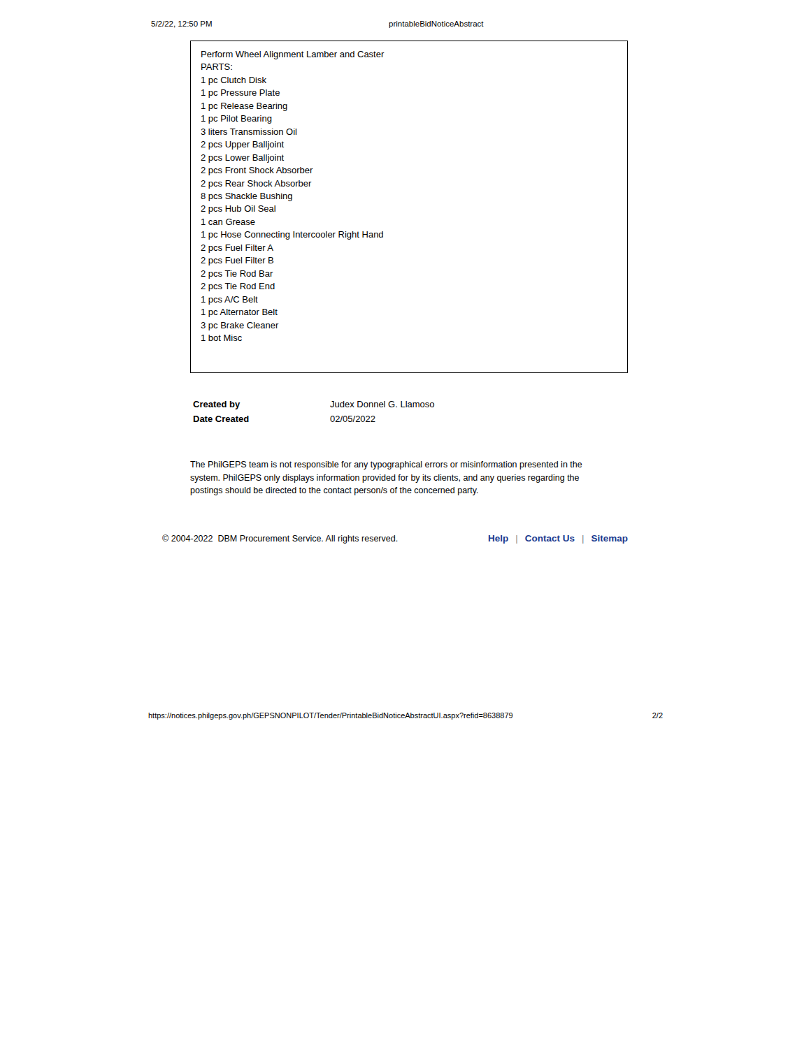5/2/22, 12:50 PM
printableBidNoticeAbstract
Perform Wheel Alignment Lamber and Caster PARTS: 1 pc Clutch Disk 1 pc Pressure Plate 1 pc Release Bearing 1 pc Pilot Bearing 3 liters Transmission Oil 2 pcs Upper Balljoint 2 pcs Lower Balljoint 2 pcs Front Shock Absorber 2 pcs Rear Shock Absorber 8 pcs Shackle Bushing 2 pcs Hub Oil Seal 1 can Grease 1 pc Hose Connecting Intercooler Right Hand 2 pcs Fuel Filter A 2 pcs Fuel Filter B 2 pcs Tie Rod Bar 2 pcs Tie Rod End 1 pcs A/C Belt 1 pc Alternator Belt 3 pc Brake Cleaner 1 bot Misc
| Created by | Judex Donnel G. Llamoso |
| Date Created | 02/05/2022 |
The PhilGEPS team is not responsible for any typographical errors or misinformation presented in the system. PhilGEPS only displays information provided for by its clients, and any queries regarding the postings should be directed to the contact person/s of the concerned party.
© 2004-2022 DBM Procurement Service. All rights reserved.
Help|Contact Us|Sitemap
https://notices.philgeps.gov.ph/GEPSNONPILOT/Tender/PrintableBidNoticeAbstractUI.aspx?refid=8638879
2/2